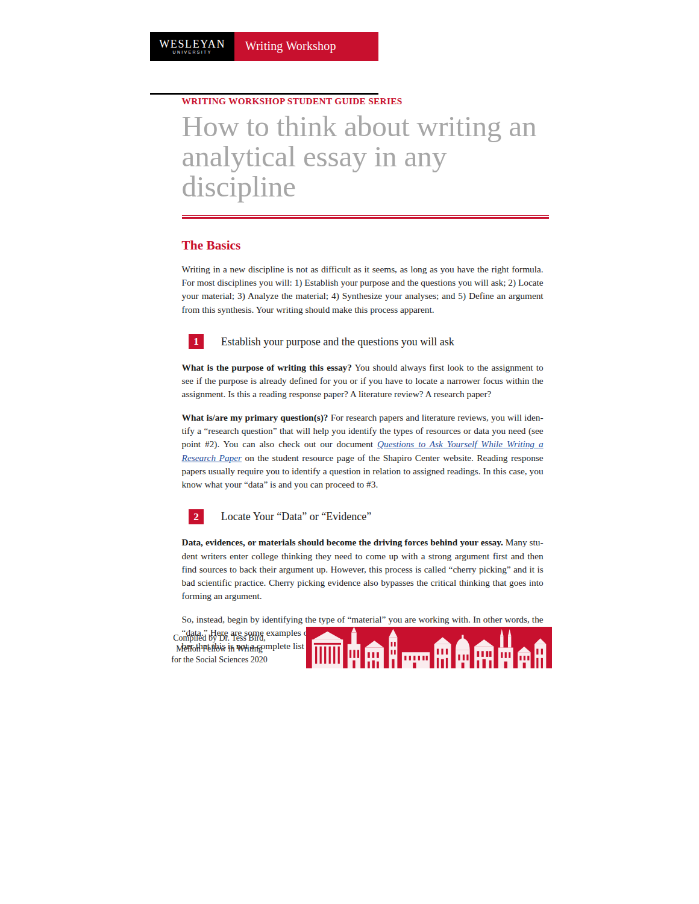WESLEYAN UNIVERSITY
Writing Workshop
WRITING WORKSHOP STUDENT GUIDE SERIES
How to think about writing an analytical essay in any discipline
The Basics
Writing in a new discipline is not as difficult as it seems, as long as you have the right formula. For most disciplines you will: 1) Establish your purpose and the questions you will ask; 2) Locate your material; 3) Analyze the material; 4) Synthesize your analyses; and 5) Define an argument from this synthesis. Your writing should make this process apparent.
1
Establish your purpose and the questions you will ask
What is the purpose of writing this essay? You should always first look to the assignment to see if the purpose is already defined for you or if you have to locate a narrower focus within the assignment. Is this a reading response paper? A literature review? A research paper?
What is/are my primary question(s)? For research papers and literature reviews, you will identify a “research question” that will help you identify the types of resources or data you need (see point #2). You can also check out our document Questions to Ask Yourself While Writing a Research Paper on the student resource page of the Shapiro Center website. Reading response papers usually require you to identify a question in relation to assigned readings. In this case, you know what your “data” is and you can proceed to #3.
2
Locate Your “Data” or “Evidence”
Data, evidences, or materials should become the driving forces behind your essay. Many student writers enter college thinking they need to come up with a strong argument first and then find sources to back their argument up. However, this process is called “cherry picking” and it is bad scientific practice. Cherry picking evidence also bypasses the critical thinking that goes into forming an argument.
So, instead, begin by identifying the type of “material” you are working with. In other words, the “data.” Here are some examples of “data” that we work with in different disciplines. Just remember that this is not a complete list and that many fields move between several categories:
Compiled by Dr. Tess Bird,
Mellon Fellow in Writing
for the Social Sciences 2020